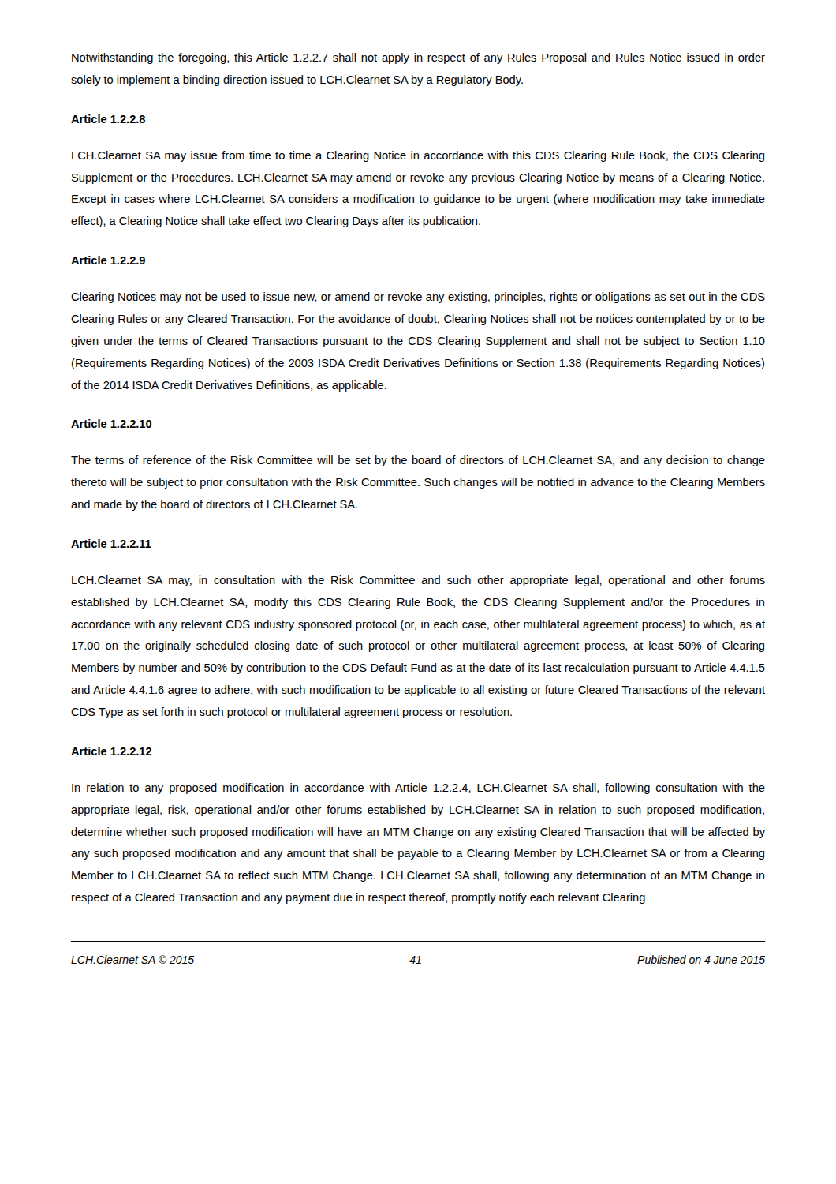Notwithstanding the foregoing, this Article 1.2.2.7 shall not apply in respect of any Rules Proposal and Rules Notice issued in order solely to implement a binding direction issued to LCH.Clearnet SA by a Regulatory Body.
Article 1.2.2.8
LCH.Clearnet SA may issue from time to time a Clearing Notice in accordance with this CDS Clearing Rule Book, the CDS Clearing Supplement or the Procedures. LCH.Clearnet SA may amend or revoke any previous Clearing Notice by means of a Clearing Notice. Except in cases where LCH.Clearnet SA considers a modification to guidance to be urgent (where modification may take immediate effect), a Clearing Notice shall take effect two Clearing Days after its publication.
Article 1.2.2.9
Clearing Notices may not be used to issue new, or amend or revoke any existing, principles, rights or obligations as set out in the CDS Clearing Rules or any Cleared Transaction. For the avoidance of doubt, Clearing Notices shall not be notices contemplated by or to be given under the terms of Cleared Transactions pursuant to the CDS Clearing Supplement and shall not be subject to Section 1.10 (Requirements Regarding Notices) of the 2003 ISDA Credit Derivatives Definitions or Section 1.38 (Requirements Regarding Notices) of the 2014 ISDA Credit Derivatives Definitions, as applicable.
Article 1.2.2.10
The terms of reference of the Risk Committee will be set by the board of directors of LCH.Clearnet SA, and any decision to change thereto will be subject to prior consultation with the Risk Committee. Such changes will be notified in advance to the Clearing Members and made by the board of directors of LCH.Clearnet SA.
Article 1.2.2.11
LCH.Clearnet SA may, in consultation with the Risk Committee and such other appropriate legal, operational and other forums established by LCH.Clearnet SA, modify this CDS Clearing Rule Book, the CDS Clearing Supplement and/or the Procedures in accordance with any relevant CDS industry sponsored protocol (or, in each case, other multilateral agreement process) to which, as at 17.00 on the originally scheduled closing date of such protocol or other multilateral agreement process, at least 50% of Clearing Members by number and 50% by contribution to the CDS Default Fund as at the date of its last recalculation pursuant to Article 4.4.1.5 and Article 4.4.1.6 agree to adhere, with such modification to be applicable to all existing or future Cleared Transactions of the relevant CDS Type as set forth in such protocol or multilateral agreement process or resolution.
Article 1.2.2.12
In relation to any proposed modification in accordance with Article 1.2.2.4, LCH.Clearnet SA shall, following consultation with the appropriate legal, risk, operational and/or other forums established by LCH.Clearnet SA in relation to such proposed modification, determine whether such proposed modification will have an MTM Change on any existing Cleared Transaction that will be affected by any such proposed modification and any amount that shall be payable to a Clearing Member by LCH.Clearnet SA or from a Clearing Member to LCH.Clearnet SA to reflect such MTM Change. LCH.Clearnet SA shall, following any determination of an MTM Change in respect of a Cleared Transaction and any payment due in respect thereof, promptly notify each relevant Clearing
LCH.Clearnet SA © 2015 41 Published on 4 June 2015